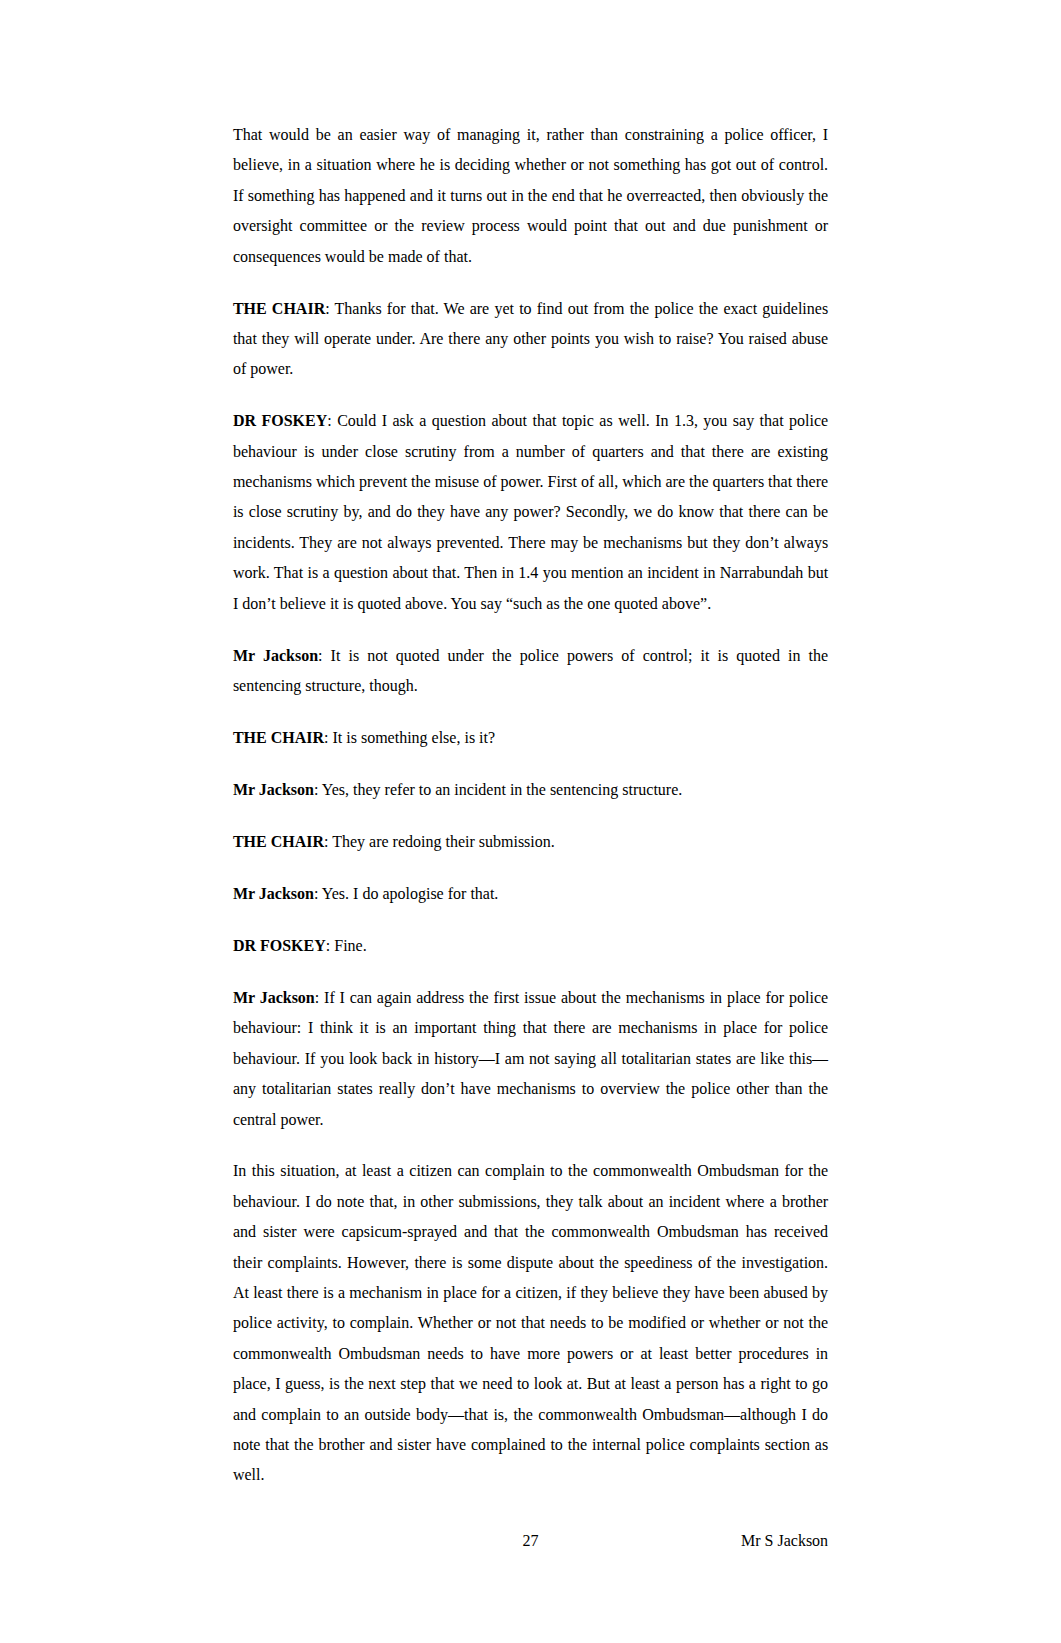That would be an easier way of managing it, rather than constraining a police officer, I believe, in a situation where he is deciding whether or not something has got out of control. If something has happened and it turns out in the end that he overreacted, then obviously the oversight committee or the review process would point that out and due punishment or consequences would be made of that.
The Chair: Thanks for that. We are yet to find out from the police the exact guidelines that they will operate under. Are there any other points you wish to raise? You raised abuse of power.
Dr Foskey: Could I ask a question about that topic as well. In 1.3, you say that police behaviour is under close scrutiny from a number of quarters and that there are existing mechanisms which prevent the misuse of power. First of all, which are the quarters that there is close scrutiny by, and do they have any power? Secondly, we do know that there can be incidents. They are not always prevented. There may be mechanisms but they don’t always work. That is a question about that. Then in 1.4 you mention an incident in Narrabundah but I don’t believe it is quoted above. You say “such as the one quoted above”.
Mr Jackson: It is not quoted under the police powers of control; it is quoted in the sentencing structure, though.
The Chair: It is something else, is it?
Mr Jackson: Yes, they refer to an incident in the sentencing structure.
The Chair: They are redoing their submission.
Mr Jackson: Yes. I do apologise for that.
Dr Foskey: Fine.
Mr Jackson: If I can again address the first issue about the mechanisms in place for police behaviour: I think it is an important thing that there are mechanisms in place for police behaviour. If you look back in history—I am not saying all totalitarian states are like this—any totalitarian states really don’t have mechanisms to overview the police other than the central power.
In this situation, at least a citizen can complain to the commonwealth Ombudsman for the behaviour. I do note that, in other submissions, they talk about an incident where a brother and sister were capsicum-sprayed and that the commonwealth Ombudsman has received their complaints. However, there is some dispute about the speediness of the investigation. At least there is a mechanism in place for a citizen, if they believe they have been abused by police activity, to complain. Whether or not that needs to be modified or whether or not the commonwealth Ombudsman needs to have more powers or at least better procedures in place, I guess, is the next step that we need to look at. But at least a person has a right to go and complain to an outside body—that is, the commonwealth Ombudsman—although I do note that the brother and sister have complained to the internal police complaints section as well.
27 Mr S Jackson